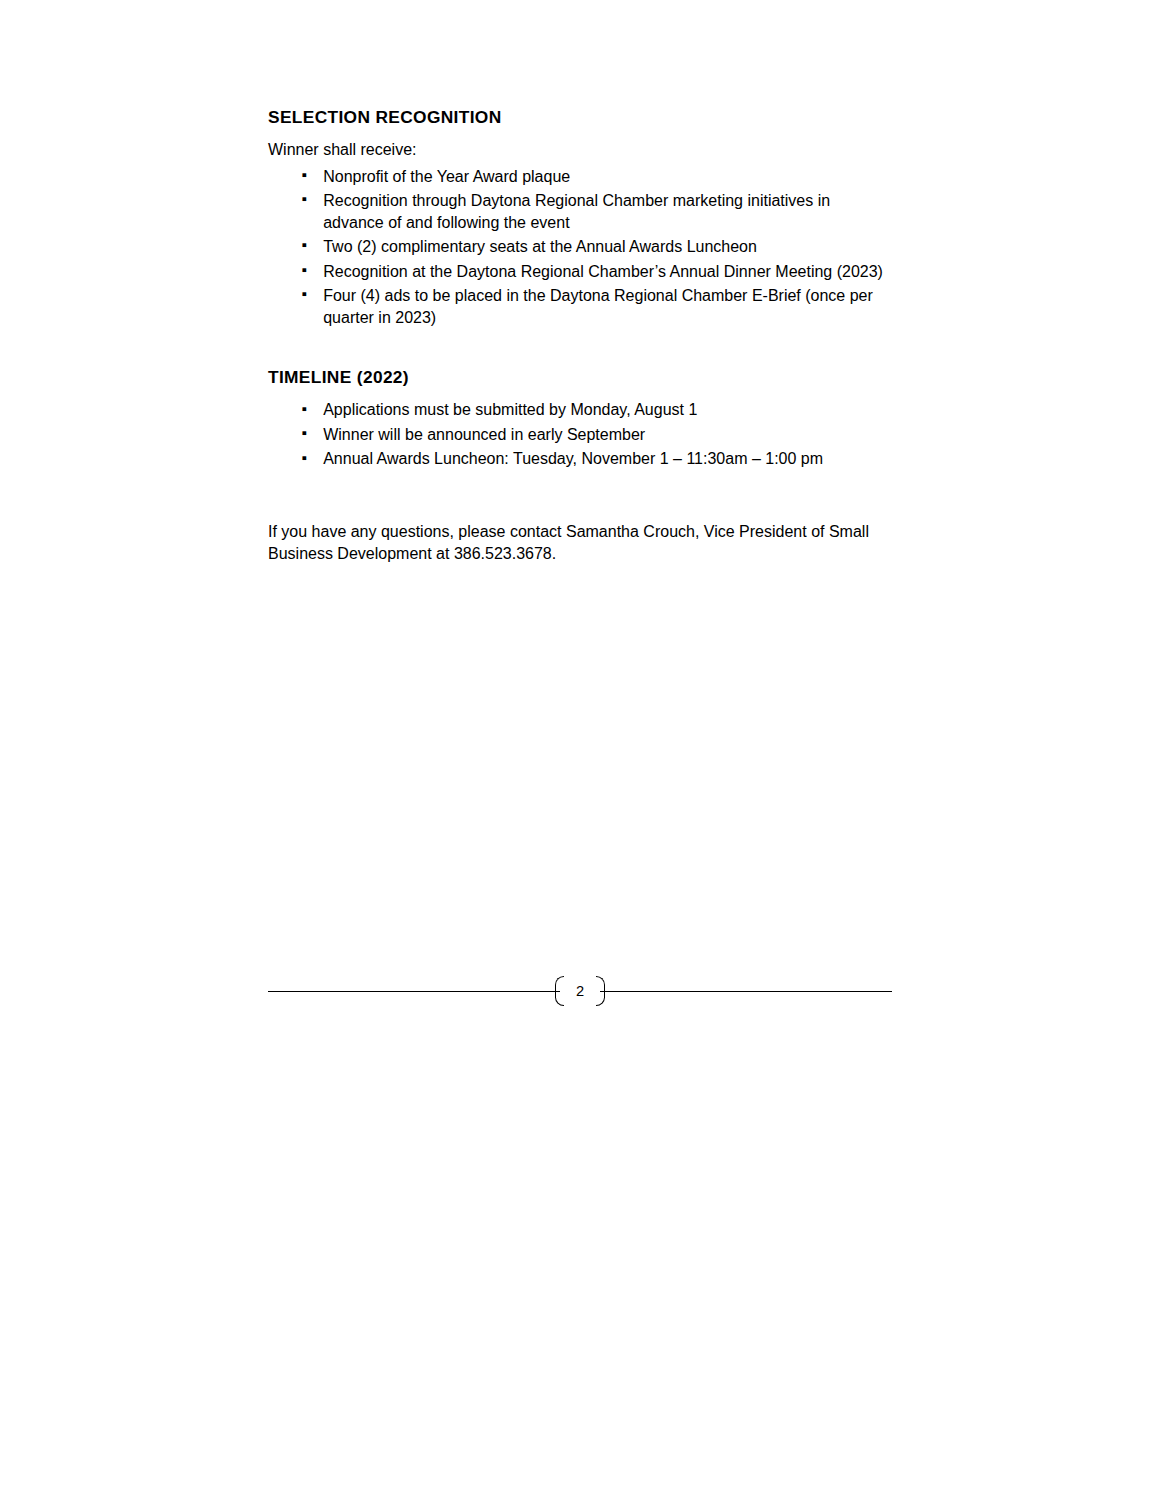SELECTION RECOGNITION
Winner shall receive:
Nonprofit of the Year Award plaque
Recognition through Daytona Regional Chamber marketing initiatives in advance of and following the event
Two (2) complimentary seats at the Annual Awards Luncheon
Recognition at the Daytona Regional Chamber’s Annual Dinner Meeting (2023)
Four (4) ads to be placed in the Daytona Regional Chamber E-Brief (once per quarter in 2023)
TIMELINE (2022)
Applications must be submitted by Monday, August 1
Winner will be announced in early September
Annual Awards Luncheon: Tuesday, November 1 – 11:30am – 1:00 pm
If you have any questions, please contact Samantha Crouch, Vice President of Small Business Development at 386.523.3678.
2